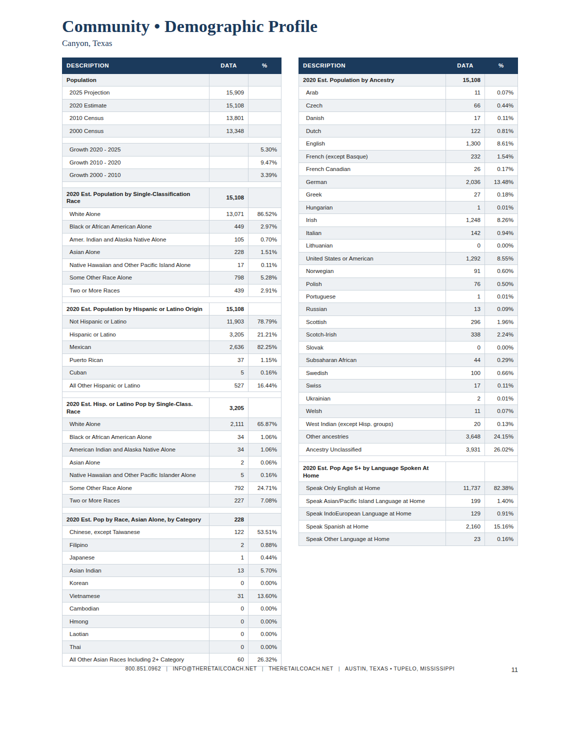Community • Demographic Profile
Canyon, Texas
| Description | Data | % |
| --- | --- | --- |
| Population | | |
| 2025 Projection | 15,909 | |
| 2020 Estimate | 15,108 | |
| 2010 Census | 13,801 | |
| 2000 Census | 13,348 | |
| Growth 2020 - 2025 | | 5.30% |
| Growth 2010 - 2020 | | 9.47% |
| Growth 2000 - 2010 | | 3.39% |
| 2020 Est. Population by Single-Classification Race | 15,108 | |
| White Alone | 13,071 | 86.52% |
| Black or African American Alone | 449 | 2.97% |
| Amer. Indian and Alaska Native Alone | 105 | 0.70% |
| Asian Alone | 228 | 1.51% |
| Native Hawaiian and Other Pacific Island Alone | 17 | 0.11% |
| Some Other Race Alone | 798 | 5.28% |
| Two or More Races | 439 | 2.91% |
| 2020 Est. Population by Hispanic or Latino Origin | 15,108 | |
| Not Hispanic or Latino | 11,903 | 78.79% |
| Hispanic or Latino | 3,205 | 21.21% |
| Mexican | 2,636 | 82.25% |
| Puerto Rican | 37 | 1.15% |
| Cuban | 5 | 0.16% |
| All Other Hispanic or Latino | 527 | 16.44% |
| 2020 Est. Hisp. or Latino Pop by Single-Class. Race | 3,205 | |
| White Alone | 2,111 | 65.87% |
| Black or African American Alone | 34 | 1.06% |
| American Indian and Alaska Native Alone | 34 | 1.06% |
| Asian Alone | 2 | 0.06% |
| Native Hawaiian and Other Pacific Islander Alone | 5 | 0.16% |
| Some Other Race Alone | 792 | 24.71% |
| Two or More Races | 227 | 7.08% |
| 2020 Est. Pop by Race, Asian Alone, by Category | 228 | |
| Chinese, except Taiwanese | 122 | 53.51% |
| Filipino | 2 | 0.88% |
| Japanese | 1 | 0.44% |
| Asian Indian | 13 | 5.70% |
| Korean | 0 | 0.00% |
| Vietnamese | 31 | 13.60% |
| Cambodian | 0 | 0.00% |
| Hmong | 0 | 0.00% |
| Laotian | 0 | 0.00% |
| Thai | 0 | 0.00% |
| All Other Asian Races Including 2+ Category | 60 | 26.32% |
| Description | Data | % |
| --- | --- | --- |
| 2020 Est. Population by Ancestry | 15,108 | |
| Arab | 11 | 0.07% |
| Czech | 66 | 0.44% |
| Danish | 17 | 0.11% |
| Dutch | 122 | 0.81% |
| English | 1,300 | 8.61% |
| French (except Basque) | 232 | 1.54% |
| French Canadian | 26 | 0.17% |
| German | 2,036 | 13.48% |
| Greek | 27 | 0.18% |
| Hungarian | 1 | 0.01% |
| Irish | 1,248 | 8.26% |
| Italian | 142 | 0.94% |
| Lithuanian | 0 | 0.00% |
| United States or American | 1,292 | 8.55% |
| Norwegian | 91 | 0.60% |
| Polish | 76 | 0.50% |
| Portuguese | 1 | 0.01% |
| Russian | 13 | 0.09% |
| Scottish | 296 | 1.96% |
| Scotch-Irish | 338 | 2.24% |
| Slovak | 0 | 0.00% |
| Subsaharan African | 44 | 0.29% |
| Swedish | 100 | 0.66% |
| Swiss | 17 | 0.11% |
| Ukrainian | 2 | 0.01% |
| Welsh | 11 | 0.07% |
| West Indian (except Hisp. groups) | 20 | 0.13% |
| Other ancestries | 3,648 | 24.15% |
| Ancestry Unclassified | 3,931 | 26.02% |
| 2020 Est. Pop Age 5+ by Language Spoken At Home | | |
| Speak Only English at Home | 11,737 | 82.38% |
| Speak Asian/Pacific Island Language at Home | 199 | 1.40% |
| Speak IndoEuropean Language at Home | 129 | 0.91% |
| Speak Spanish at Home | 2,160 | 15.16% |
| Speak Other Language at Home | 23 | 0.16% |
800.851.0962 | INFO@THERETAILCOACH.NET | THERETAILCOACH.NET | AUSTIN, TEXAS • TUPELO, MISSISSIPPI
11